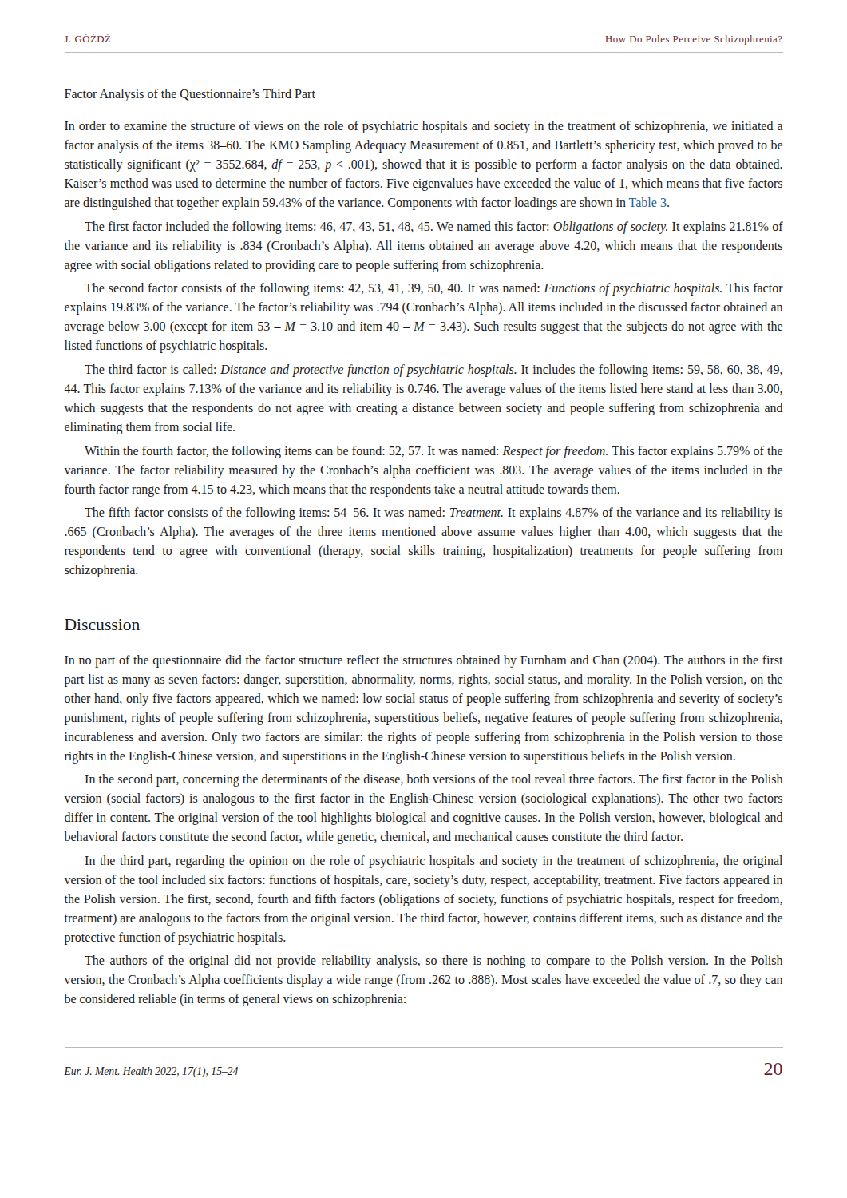J. GÓŹDŹ How Do Poles Perceive Schizophrenia?
Factor Analysis of the Questionnaire’s Third Part
In order to examine the structure of views on the role of psychiatric hospitals and society in the treatment of schizophrenia, we initiated a factor analysis of the items 38–60. The KMO Sampling Adequacy Measurement of 0.851, and Bartlett’s sphericity test, which proved to be statistically significant (χ² = 3552.684, df = 253, p < .001), showed that it is possible to perform a factor analysis on the data obtained. Kaiser’s method was used to determine the number of factors. Five eigenvalues have exceeded the value of 1, which means that five factors are distinguished that together explain 59.43% of the variance. Components with factor loadings are shown in Table 3.
The first factor included the following items: 46, 47, 43, 51, 48, 45. We named this factor: Obligations of society. It explains 21.81% of the variance and its reliability is .834 (Cronbach’s Alpha). All items obtained an average above 4.20, which means that the respondents agree with social obligations related to providing care to people suffering from schizophrenia.
The second factor consists of the following items: 42, 53, 41, 39, 50, 40. It was named: Functions of psychiatric hospitals. This factor explains 19.83% of the variance. The factor’s reliability was .794 (Cronbach’s Alpha). All items included in the discussed factor obtained an average below 3.00 (except for item 53 – M = 3.10 and item 40 – M = 3.43). Such results suggest that the subjects do not agree with the listed functions of psychiatric hospitals.
The third factor is called: Distance and protective function of psychiatric hospitals. It includes the following items: 59, 58, 60, 38, 49, 44. This factor explains 7.13% of the variance and its reliability is 0.746. The average values of the items listed here stand at less than 3.00, which suggests that the respondents do not agree with creating a distance between society and people suffering from schizophrenia and eliminating them from social life.
Within the fourth factor, the following items can be found: 52, 57. It was named: Respect for freedom. This factor explains 5.79% of the variance. The factor reliability measured by the Cronbach’s alpha coefficient was .803. The average values of the items included in the fourth factor range from 4.15 to 4.23, which means that the respondents take a neutral attitude towards them.
The fifth factor consists of the following items: 54–56. It was named: Treatment. It explains 4.87% of the variance and its reliability is .665 (Cronbach’s Alpha). The averages of the three items mentioned above assume values higher than 4.00, which suggests that the respondents tend to agree with conventional (therapy, social skills training, hospitalization) treatments for people suffering from schizophrenia.
Discussion
In no part of the questionnaire did the factor structure reflect the structures obtained by Furnham and Chan (2004). The authors in the first part list as many as seven factors: danger, superstition, abnormality, norms, rights, social status, and morality. In the Polish version, on the other hand, only five factors appeared, which we named: low social status of people suffering from schizophrenia and severity of society’s punishment, rights of people suffering from schizophrenia, superstitious beliefs, negative features of people suffering from schizophrenia, incurableness and aversion. Only two factors are similar: the rights of people suffering from schizophrenia in the Polish version to those rights in the English-Chinese version, and superstitions in the English-Chinese version to superstitious beliefs in the Polish version.
In the second part, concerning the determinants of the disease, both versions of the tool reveal three factors. The first factor in the Polish version (social factors) is analogous to the first factor in the English-Chinese version (sociological explanations). The other two factors differ in content. The original version of the tool highlights biological and cognitive causes. In the Polish version, however, biological and behavioral factors constitute the second factor, while genetic, chemical, and mechanical causes constitute the third factor.
In the third part, regarding the opinion on the role of psychiatric hospitals and society in the treatment of schizophrenia, the original version of the tool included six factors: functions of hospitals, care, society’s duty, respect, acceptability, treatment. Five factors appeared in the Polish version. The first, second, fourth and fifth factors (obligations of society, functions of psychiatric hospitals, respect for freedom, treatment) are analogous to the factors from the original version. The third factor, however, contains different items, such as distance and the protective function of psychiatric hospitals.
The authors of the original did not provide reliability analysis, so there is nothing to compare to the Polish version. In the Polish version, the Cronbach’s Alpha coefficients display a wide range (from .262 to .888). Most scales have exceeded the value of .7, so they can be considered reliable (in terms of general views on schizophrenia:
Eur. J. Ment. Health 2022, 17(1), 15–24 20